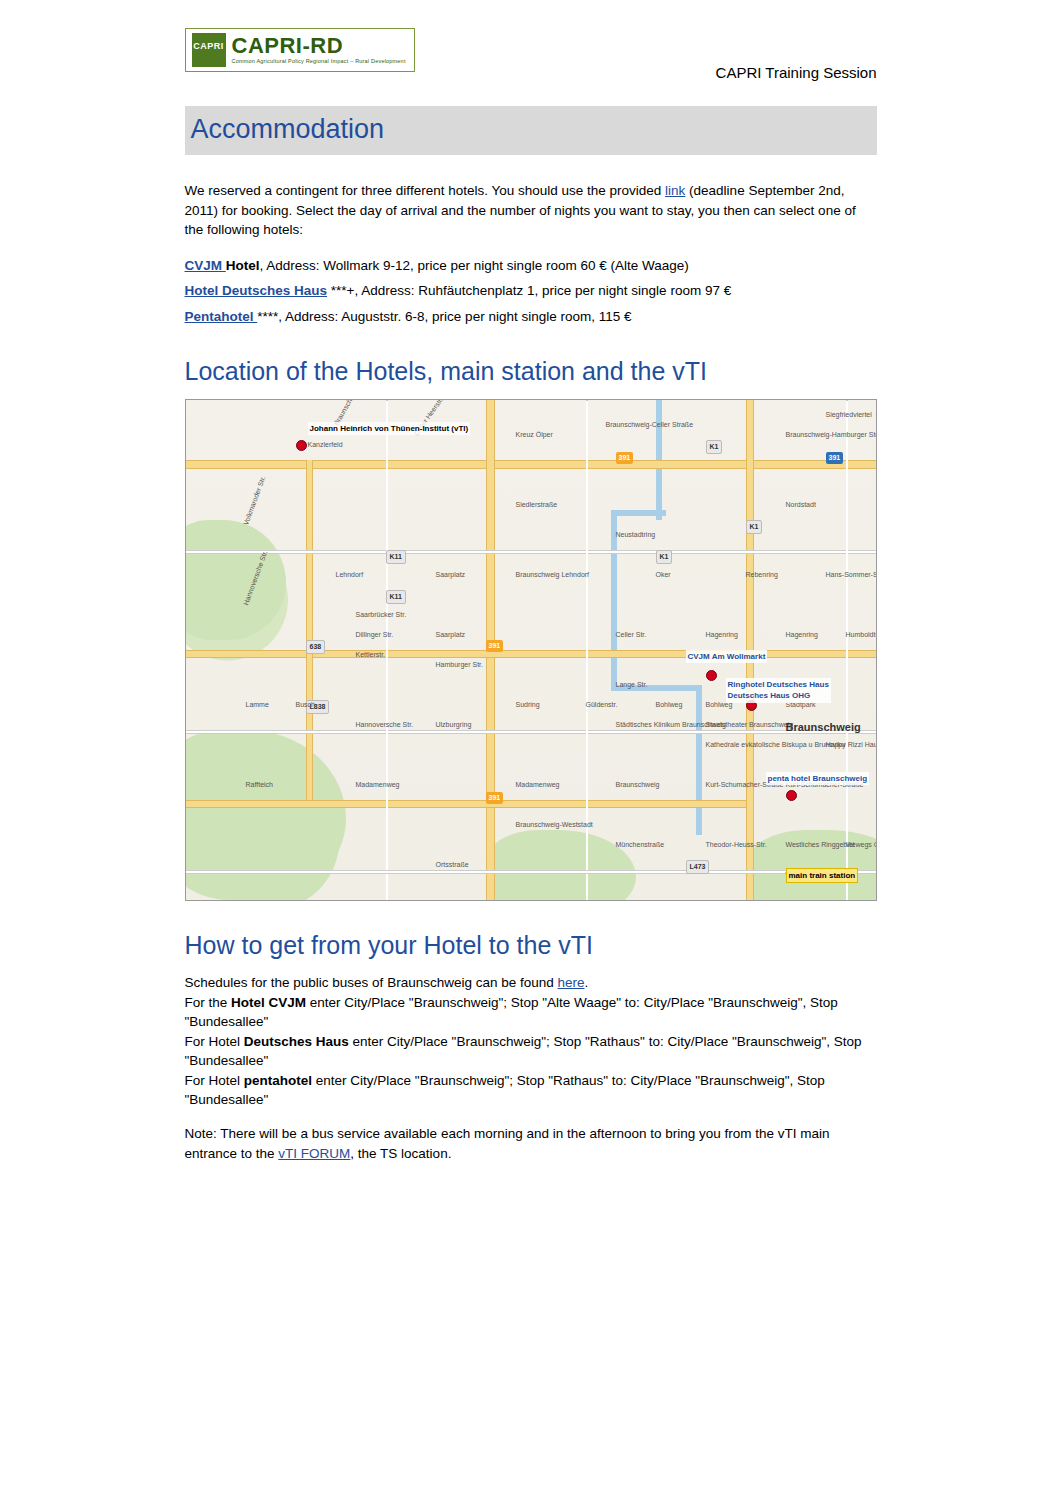CAPRI
CAPRI-RD
Common Agricultural Policy Regional Impact – Rural Development
CAPRI Training Session
Accommodation
We reserved a contingent for three different hotels. You should use the provided link (deadline September 2nd, 2011) for booking. Select the day of arrival and the number of nights you want to stay, you then can select one of the following hotels:
CVJM Hotel, Address: Wollmark 9-12, price per night single room 60 € (Alte Waage)
Hotel Deutsches Haus ***+, Address: Ruhfäutchenplatz 1, price per night single room 97 €
Pentahotel ****, Address: Auguststr. 6-8, price per night single room, 115 €
Location of the Hotels, main station and the vTI
391
391
391
391
K1
K2
K2
K1
K1
K11
K11
L838
638
L473
248
248
248
248
Braunschweig
Volkmaroder Str.
Celler Heerstr.
Kreuz Ölper
Braunschweig-Celler Straße
Braunschweig-Hamburger Straße
Siegfriedviertel
Siegfriedviertel
Nordstadt
Siedlerstraße
Neustadtring
Oker
Rebenring
Hans-Sommer-Str.
Lehndorf
Saarplatz
Braunschweig Lehndorf
Hannoversche Str.
Saarbrücker Str.
Dillinger Str.
Kettlerstr.
Saarplatz
Hamburger Str.
Celler Str.
Lange Str.
Hagenring
Hagenring
Humboldtstraße
Lamme
Busch
Hannoversche Str.
Ulzburgring
Sudring
Güldenstr.
Bohlweg
Bohlweg
Stadtpark
Städtisches Klinikum Braunschweig
Staatstheater Braunschweig
Kathedrale evkatolische Biskupa u Brunsviku
Happy Rizzi Haus
Raffteich
Madamenweg
Madamenweg
Braunschweig
Kurt-Schumacher-Straße
Kurt-Schumacher-Straße
Braunschweig-Weststadt
Münchenstraße
Theodor-Heuss-Str.
Westliches Ringgebiet
Viewegs Garten-Bebelhof
Ortsstraße
Westliches Ringgebiet
Stadtpark
Braunschweig
Johann Heinrich von Thünen-Institut (vTI)
Kanzlerfeld
CVJM Am Wollmarkt
Ringhotel Deutsches Haus
Deutsches Haus OHG
penta hotel Braunschweig
main train station
How to get from your Hotel to the vTI
Schedules for the public buses of Braunschweig can be found here.
For the Hotel CVJM enter City/Place "Braunschweig"; Stop "Alte Waage" to: City/Place "Braunschweig", Stop "Bundesallee"
For Hotel Deutsches Haus enter City/Place "Braunschweig"; Stop "Rathaus" to: City/Place "Braunschweig", Stop "Bundesallee"
For Hotel pentahotel enter City/Place "Braunschweig"; Stop "Rathaus" to: City/Place "Braunschweig", Stop "Bundesallee"
Note: There will be a bus service available each morning and in the afternoon to bring you from the vTI main entrance to the vTI FORUM, the TS location.